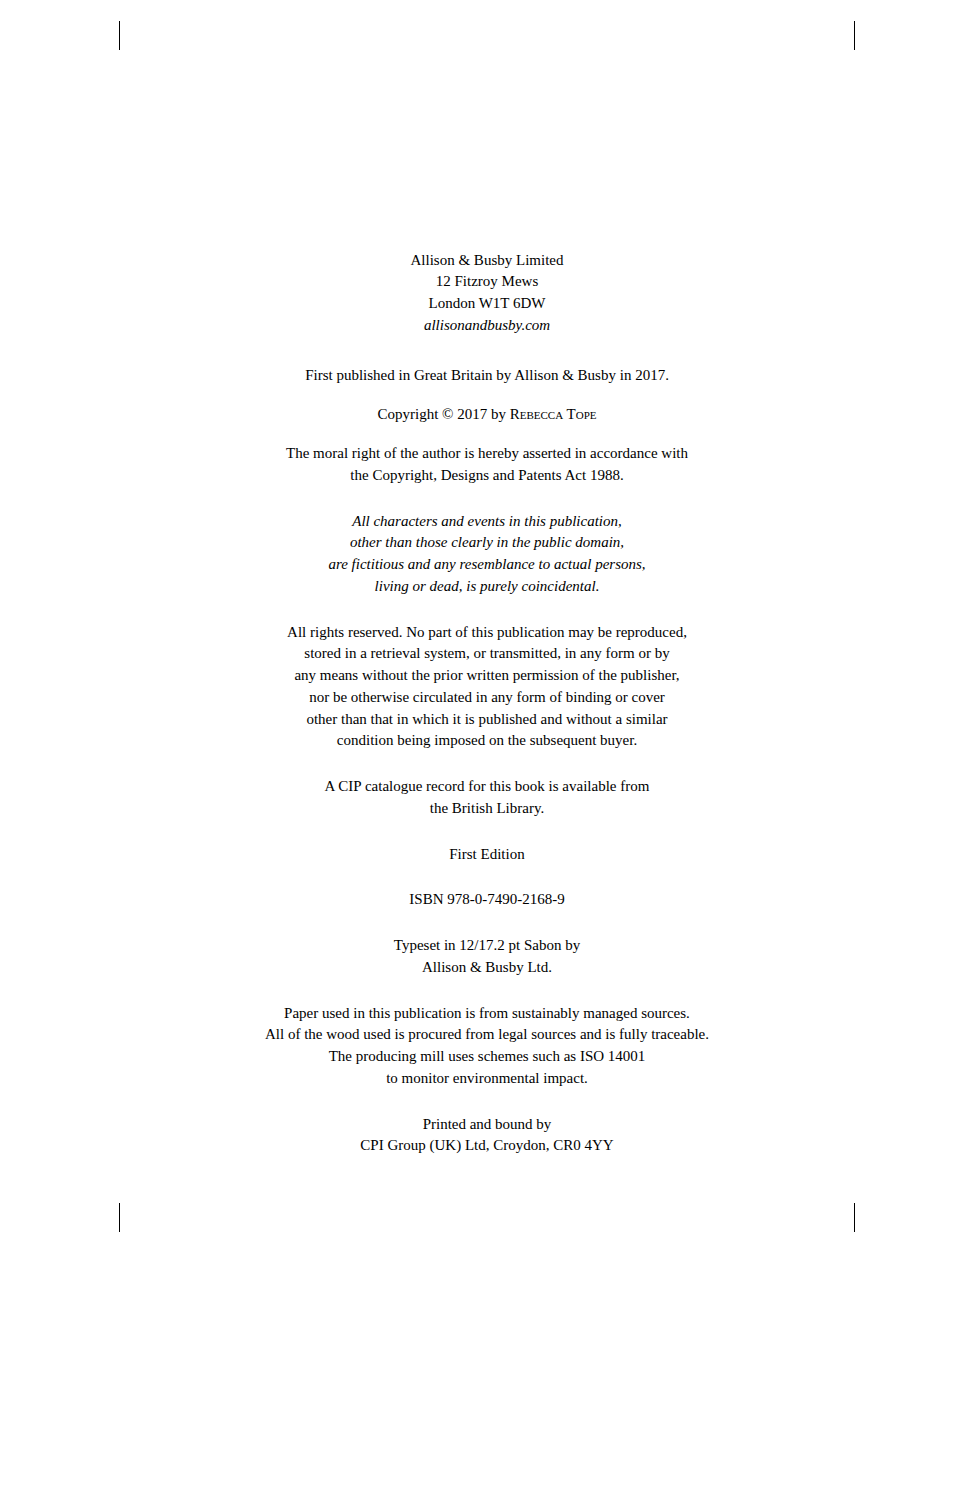Allison & Busby Limited
12 Fitzroy Mews
London W1T 6DW
allisonandbusby.com
First published in Great Britain by Allison & Busby in 2017.
Copyright © 2017 by Rebecca Tope
The moral right of the author is hereby asserted in accordance with
the Copyright, Designs and Patents Act 1988.
All characters and events in this publication,
other than those clearly in the public domain,
are fictitious and any resemblance to actual persons,
living or dead, is purely coincidental.
All rights reserved. No part of this publication may be reproduced,
stored in a retrieval system, or transmitted, in any form or by
any means without the prior written permission of the publisher,
nor be otherwise circulated in any form of binding or cover
other than that in which it is published and without a similar
condition being imposed on the subsequent buyer.
A CIP catalogue record for this book is available from
the British Library.
First Edition
ISBN 978-0-7490-2168-9
Typeset in 12/17.2 pt Sabon by
Allison & Busby Ltd.
Paper used in this publication is from sustainably managed sources.
All of the wood used is procured from legal sources and is fully traceable.
The producing mill uses schemes such as ISO 14001
to monitor environmental impact.
Printed and bound by
CPI Group (UK) Ltd, Croydon, CR0 4YY